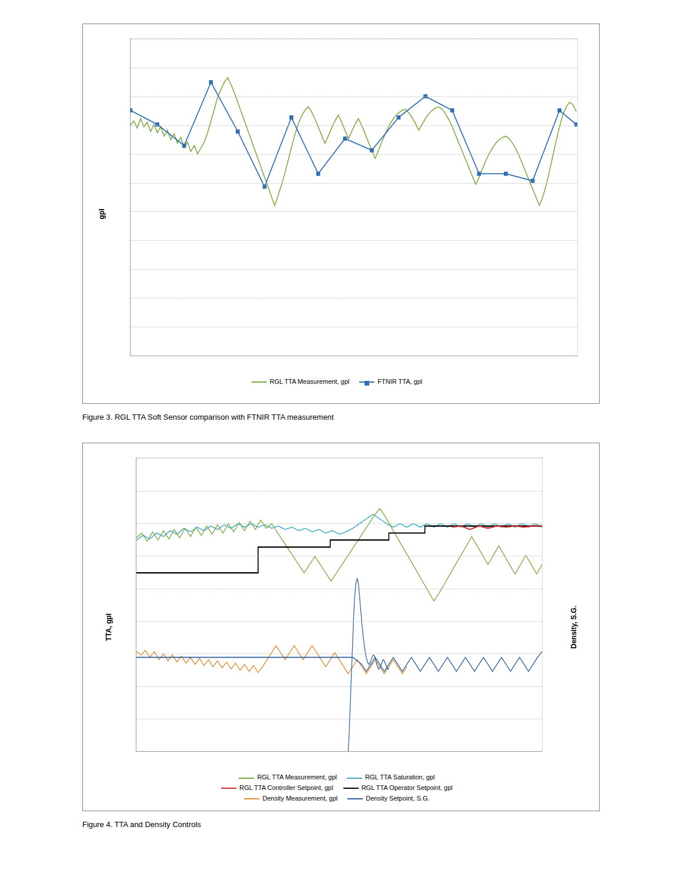gpl
144
140
136
132
128
124
120
116
112
108
104
100
1
50
99
148
197
246
295
344
393
442
491
540
589
638
687
736
785
RGL TTA Measurement, gpl FTNIR TTA, gpl
Figure 3. RGL TTA Soft Sensor comparison with FTNIR TTA measurement
TTA, gpl
Density, S.G.
145
140
135
130
125
120
115
110
105
100
1.250
1.240
1.230
1.220
1.210
1.200
1.190
1
200
399
598
797
996
1195
1394
1593
1792
RGL TTA Measurement, gpl RGL TTA Saturation, gpl
RGL TTA Controller Setpoint, gpl RGL TTA Operator Setpoint, gpl
Density Measurement, gpl Density Setpoint, S.G.
Figure 4. TTA and Density Controls